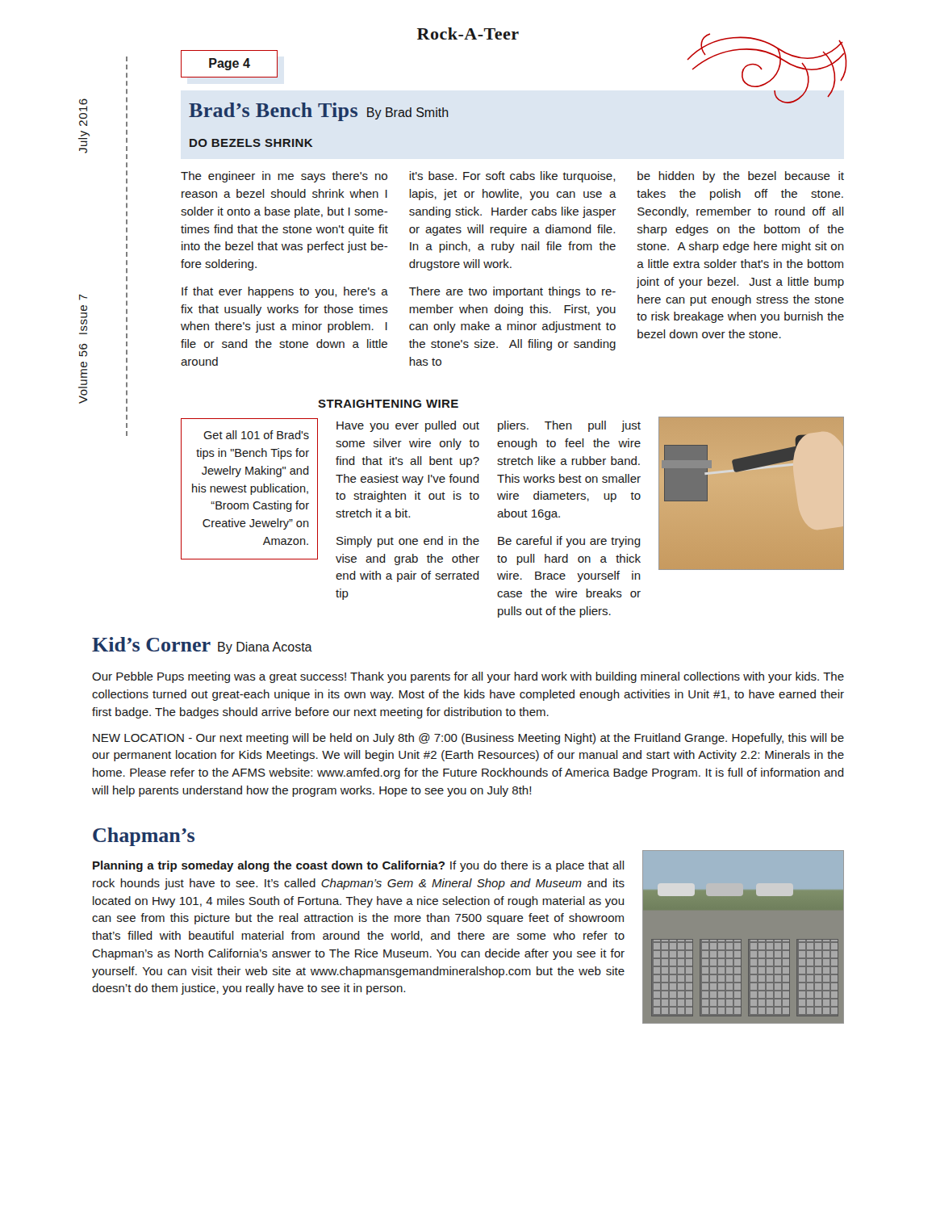Rock-A-Teer
July 2016
Volume 56 Issue 7
Page 4
Brad’s Bench Tips
By Brad Smith
DO BEZELS SHRINK
The engineer in me says there's no reason a bezel should shrink when I solder it onto a base plate, but I sometimes find that the stone won't quite fit into the bezel that was perfect just before soldering.
If that ever happens to you, here's a fix that usually works for those times when there's just a minor problem. I file or sand the stone down a little around
it's base. For soft cabs like turquoise, lapis, jet or howlite, you can use a sanding stick. Harder cabs like jasper or agates will require a diamond file. In a pinch, a ruby nail file from the drugstore will work.
There are two important things to remember when doing this. First, you can only make a minor adjustment to the stone's size. All filing or sanding has to
be hidden by the bezel because it takes the polish off the stone. Secondly, remember to round off all sharp edges on the bottom of the stone. A sharp edge here might sit on a little extra solder that's in the bottom joint of your bezel. Just a little bump here can put enough stress the stone to risk breakage when you burnish the bezel down over the stone.
STRAIGHTENING WIRE
Get all 101 of Brad's tips in "Bench Tips for Jewelry Making" and his newest publication, “Broom Casting for Creative Jewelry” on Amazon.
Have you ever pulled out some silver wire only to find that it's all bent up? The easiest way I've found to straighten it out is to stretch it a bit.
Simply put one end in the vise and grab the other end with a pair of serrated tip
pliers. Then pull just enough to feel the wire stretch like a rubber band. This works best on smaller wire diameters, up to about 16ga.
Be careful if you are trying to pull hard on a thick wire. Brace yourself in case the wire breaks or pulls out of the pliers.
Kid’s Corner
By Diana Acosta
Our Pebble Pups meeting was a great success! Thank you parents for all your hard work with building mineral collections with your kids. The collections turned out great-each unique in its own way. Most of the kids have completed enough activities in Unit #1, to have earned their first badge. The badges should arrive before our next meeting for distribution to them.
NEW LOCATION - Our next meeting will be held on July 8th @ 7:00 (Business Meeting Night) at the Fruitland Grange. Hopefully, this will be our permanent location for Kids Meetings. We will begin Unit #2 (Earth Resources) of our manual and start with Activity 2.2: Minerals in the home. Please refer to the AFMS website: www.amfed.org for the Future Rockhounds of America Badge Program. It is full of information and will help parents understand how the program works. Hope to see you on July 8th!
Chapman’s
Planning a trip someday along the coast down to California? If you do there is a place that all rock hounds just have to see. It’s called Chapman’s Gem & Mineral Shop and Museum and its located on Hwy 101, 4 miles South of Fortuna. They have a nice selection of rough material as you can see from this picture but the real attraction is the more than 7500 square feet of showroom that’s filled with beautiful material from around the world, and there are some who refer to Chapman’s as North California’s answer to The Rice Museum. You can decide after you see it for yourself. You can visit their web site at www.chapmansgemandmineralshop.com but the web site doesn’t do them justice, you really have to see it in person.